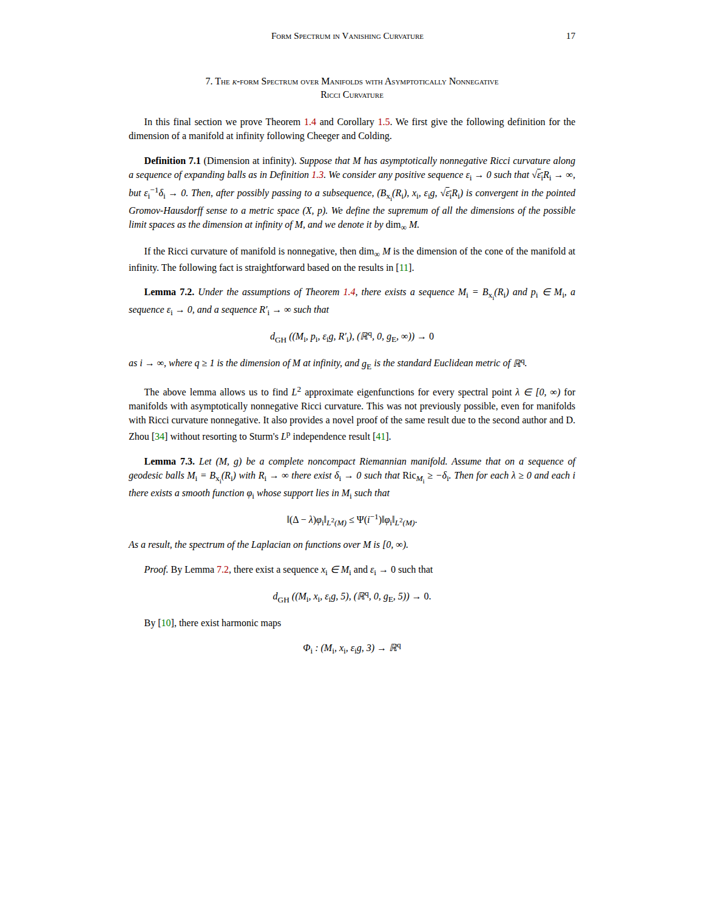Form Spectrum in Vanishing Curvature 17
7. The k-form Spectrum over Manifolds with Asymptotically Nonnegative
Ricci Curvature
In this final section we prove Theorem 1.4 and Corollary 1.5. We first give the following definition for the dimension of a manifold at infinity following Cheeger and Colding.
Definition 7.1 (Dimension at infinity). Suppose that M has asymptotically nonnegative Ricci curvature along a sequence of expanding balls as in Definition 1.3. We consider any positive sequence εi → 0 such that √εi Ri → ∞, but εi−1δi → 0. Then, after possibly passing to a subsequence, (Bxi(Ri), xi, εig, √εi Ri) is convergent in the pointed Gromov-Hausdorff sense to a metric space (X, p). We define the supremum of all the dimensions of the possible limit spaces as the dimension at infinity of M, and we denote it by dim∞ M.
If the Ricci curvature of manifold is nonnegative, then dim∞ M is the dimension of the cone of the manifold at infinity. The following fact is straightforward based on the results in [11].
Lemma 7.2. Under the assumptions of Theorem 1.4, there exists a sequence Mi = Bxi(Ri) and pi ∈ Mi, a sequence εi → 0, and a sequence R′i → ∞ such that
dGH ((Mi, pi, εig, R′i), (ℝq, 0, gE, ∞)) → 0
as i → ∞, where q ≥ 1 is the dimension of M at infinity, and gE is the standard Euclidean metric of ℝq.
The above lemma allows us to find L2 approximate eigenfunctions for every spectral point λ ∈ [0, ∞) for manifolds with asymptotically nonnegative Ricci curvature. This was not previously possible, even for manifolds with Ricci curvature nonnegative. It also provides a novel proof of the same result due to the second author and D. Zhou [34] without resorting to Sturm's Lp independence result [41].
Lemma 7.3. Let (M, g) be a complete noncompact Riemannian manifold. Assume that on a sequence of geodesic balls Mi = Bxi(Ri) with Ri → ∞ there exist δi → 0 such that RicMi ≥ −δi. Then for each λ ≥ 0 and each i there exists a smooth function φi whose support lies in Mi such that
‖(Δ − λ)φi‖L2(M) ≤ Ψ(i−1)‖φi‖L2(M).
As a result, the spectrum of the Laplacian on functions over M is [0, ∞).
Proof. By Lemma 7.2, there exist a sequence xi ∈ Mi and εi → 0 such that
dGH ((Mi, xi, εig, 5), (ℝq, 0, gE, 5)) → 0.
By [10], there exist harmonic maps
Φi : (Mi, xi, εig, 3) → ℝq